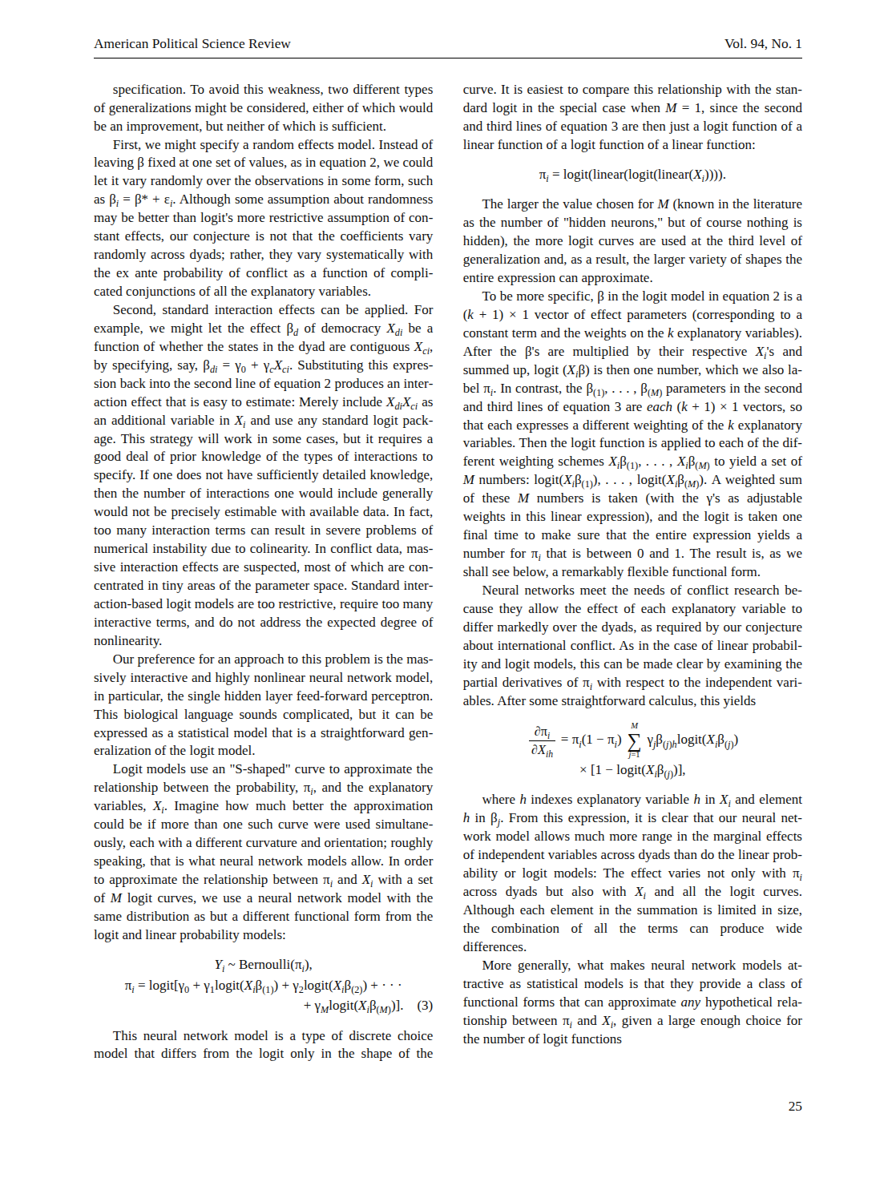American Political Science Review Vol. 94, No. 1
specification. To avoid this weakness, two different types of generalizations might be considered, either of which would be an improvement, but neither of which is sufficient.
First, we might specify a random effects model. Instead of leaving β fixed at one set of values, as in equation 2, we could let it vary randomly over the observations in some form, such as βi = β* + εi. Although some assumption about randomness may be better than logit's more restrictive assumption of constant effects, our conjecture is not that the coefficients vary randomly across dyads; rather, they vary systematically with the ex ante probability of conflict as a function of complicated conjunctions of all the explanatory variables.
Second, standard interaction effects can be applied. For example, we might let the effect βd of democracy Xdi be a function of whether the states in the dyad are contiguous Xci, by specifying, say, βdi = γ0 + γcXci. Substituting this expression back into the second line of equation 2 produces an interaction effect that is easy to estimate: Merely include XdiXci as an additional variable in Xi and use any standard logit package. This strategy will work in some cases, but it requires a good deal of prior knowledge of the types of interactions to specify. If one does not have sufficiently detailed knowledge, then the number of interactions one would include generally would not be precisely estimable with available data. In fact, too many interaction terms can result in severe problems of numerical instability due to colinearity. In conflict data, massive interaction effects are suspected, most of which are concentrated in tiny areas of the parameter space. Standard interaction-based logit models are too restrictive, require too many interactive terms, and do not address the expected degree of nonlinearity.
Our preference for an approach to this problem is the massively interactive and highly nonlinear neural network model, in particular, the single hidden layer feed-forward perceptron. This biological language sounds complicated, but it can be expressed as a statistical model that is a straightforward generalization of the logit model.
Logit models use an "S-shaped" curve to approximate the relationship between the probability, πi, and the explanatory variables, Xi. Imagine how much better the approximation could be if more than one such curve were used simultaneously, each with a different curvature and orientation; roughly speaking, that is what neural network models allow. In order to approximate the relationship between πi and Xi with a set of M logit curves, we use a neural network model with the same distribution as but a different functional form from the logit and linear probability models:
Yi ~ Bernoulli(πi),
πi = logit[γ0 + γ1logit(Xiβ(1)) + γ2logit(Xiβ(2)) + · · ·
+ γMlogit(Xiβ(M))]. (3)
This neural network model is a type of discrete choice model that differs from the logit only in the shape of the curve. It is easiest to compare this relationship with the standard logit in the special case when M = 1, since the second and third lines of equation 3 are then just a logit function of a linear function of a logit function of a linear function:
πi = logit(linear(logit(linear(Xi)))).
The larger the value chosen for M (known in the literature as the number of "hidden neurons," but of course nothing is hidden), the more logit curves are used at the third level of generalization and, as a result, the larger variety of shapes the entire expression can approximate.
To be more specific, β in the logit model in equation 2 is a (k + 1) × 1 vector of effect parameters (corresponding to a constant term and the weights on the k explanatory variables). After the β's are multiplied by their respective Xi's and summed up, logit (Xiβ) is then one number, which we also label πi. In contrast, the β(1), . . . , β(M) parameters in the second and third lines of equation 3 are each (k + 1) × 1 vectors, so that each expresses a different weighting of the k explanatory variables. Then the logit function is applied to each of the different weighting schemes Xiβ(1), . . . , Xiβ(M) to yield a set of M numbers: logit(Xiβ(1)), . . . , logit(Xiβ(M)). A weighted sum of these M numbers is taken (with the γ's as adjustable weights in this linear expression), and the logit is taken one final time to make sure that the entire expression yields a number for πi that is between 0 and 1. The result is, as we shall see below, a remarkably flexible functional form.
Neural networks meet the needs of conflict research because they allow the effect of each explanatory variable to differ markedly over the dyads, as required by our conjecture about international conflict. As in the case of linear probability and logit models, this can be made clear by examining the partial derivatives of πi with respect to the independent variables. After some straightforward calculus, this yields
∂πi∂Xih = πi(1 − πi) M∑j=1 γjβ(j)hlogit(Xiβ(j))
× [1 − logit(Xiβ(j))],
where h indexes explanatory variable h in Xi and element h in βj. From this expression, it is clear that our neural network model allows much more range in the marginal effects of independent variables across dyads than do the linear probability or logit models: The effect varies not only with πi across dyads but also with Xi and all the logit curves. Although each element in the summation is limited in size, the combination of all the terms can produce wide differences.
More generally, what makes neural network models attractive as statistical models is that they provide a class of functional forms that can approximate any hypothetical relationship between πi and Xi, given a large enough choice for the number of logit functions
25